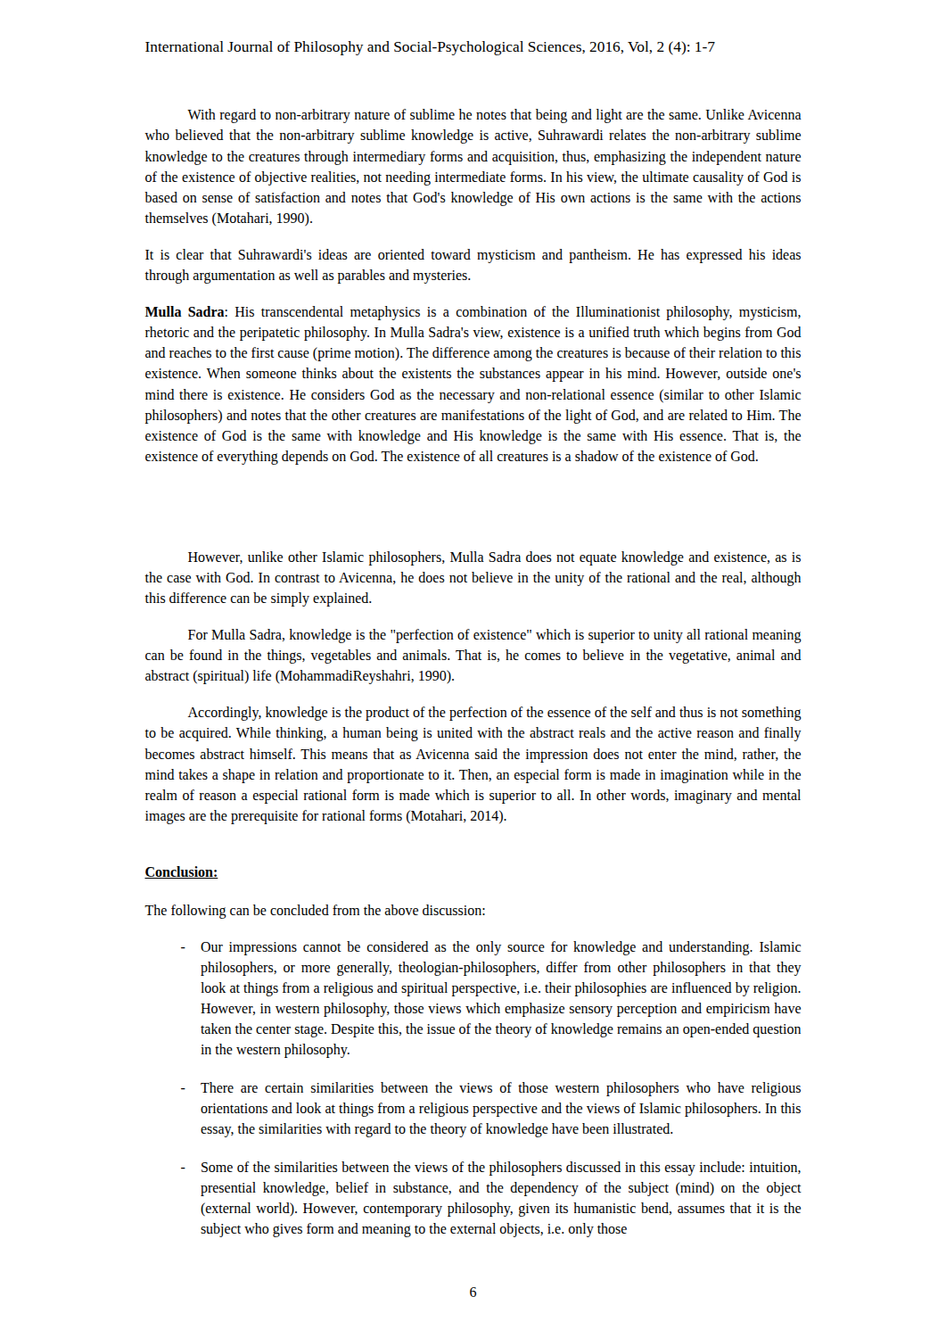International Journal of Philosophy and Social-Psychological Sciences, 2016, Vol, 2 (4): 1-7
With regard to non-arbitrary nature of sublime he notes that being and light are the same. Unlike Avicenna who believed that the non-arbitrary sublime knowledge is active, Suhrawardi relates the non-arbitrary sublime knowledge to the creatures through intermediary forms and acquisition, thus, emphasizing the independent nature of the existence of objective realities, not needing intermediate forms. In his view, the ultimate causality of God is based on sense of satisfaction and notes that God's knowledge of His own actions is the same with the actions themselves (Motahari, 1990).
It is clear that Suhrawardi's ideas are oriented toward mysticism and pantheism. He has expressed his ideas through argumentation as well as parables and mysteries.
Mulla Sadra: His transcendental metaphysics is a combination of the Illuminationist philosophy, mysticism, rhetoric and the peripatetic philosophy. In Mulla Sadra's view, existence is a unified truth which begins from God and reaches to the first cause (prime motion). The difference among the creatures is because of their relation to this existence. When someone thinks about the existents the substances appear in his mind. However, outside one's mind there is existence. He considers God as the necessary and non-relational essence (similar to other Islamic philosophers) and notes that the other creatures are manifestations of the light of God, and are related to Him. The existence of God is the same with knowledge and His knowledge is the same with His essence. That is, the existence of everything depends on God. The existence of all creatures is a shadow of the existence of God.
However, unlike other Islamic philosophers, Mulla Sadra does not equate knowledge and existence, as is the case with God. In contrast to Avicenna, he does not believe in the unity of the rational and the real, although this difference can be simply explained.
For Mulla Sadra, knowledge is the "perfection of existence" which is superior to unity all rational meaning can be found in the things, vegetables and animals. That is, he comes to believe in the vegetative, animal and abstract (spiritual) life (MohammadiReyshahri, 1990).
Accordingly, knowledge is the product of the perfection of the essence of the self and thus is not something to be acquired. While thinking, a human being is united with the abstract reals and the active reason and finally becomes abstract himself. This means that as Avicenna said the impression does not enter the mind, rather, the mind takes a shape in relation and proportionate to it. Then, an especial form is made in imagination while in the realm of reason a especial rational form is made which is superior to all. In other words, imaginary and mental images are the prerequisite for rational forms (Motahari, 2014).
Conclusion:
The following can be concluded from the above discussion:
Our impressions cannot be considered as the only source for knowledge and understanding. Islamic philosophers, or more generally, theologian-philosophers, differ from other philosophers in that they look at things from a religious and spiritual perspective, i.e. their philosophies are influenced by religion. However, in western philosophy, those views which emphasize sensory perception and empiricism have taken the center stage. Despite this, the issue of the theory of knowledge remains an open-ended question in the western philosophy.
There are certain similarities between the views of those western philosophers who have religious orientations and look at things from a religious perspective and the views of Islamic philosophers. In this essay, the similarities with regard to the theory of knowledge have been illustrated.
Some of the similarities between the views of the philosophers discussed in this essay include: intuition, presential knowledge, belief in substance, and the dependency of the subject (mind) on the object (external world). However, contemporary philosophy, given its humanistic bend, assumes that it is the subject who gives form and meaning to the external objects, i.e. only those
6